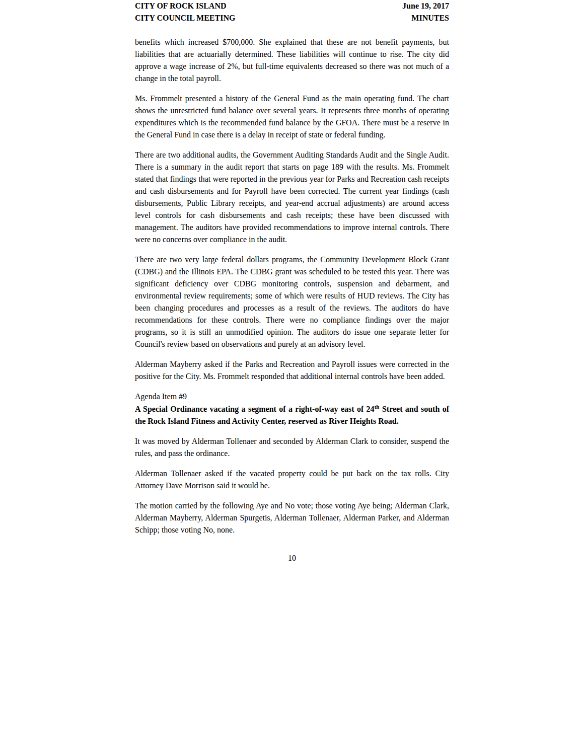CITY OF ROCK ISLAND
CITY COUNCIL MEETING
June 19, 2017
MINUTES
benefits which increased $700,000. She explained that these are not benefit payments, but liabilities that are actuarially determined. These liabilities will continue to rise. The city did approve a wage increase of 2%, but full-time equivalents decreased so there was not much of a change in the total payroll.
Ms. Frommelt presented a history of the General Fund as the main operating fund. The chart shows the unrestricted fund balance over several years. It represents three months of operating expenditures which is the recommended fund balance by the GFOA. There must be a reserve in the General Fund in case there is a delay in receipt of state or federal funding.
There are two additional audits, the Government Auditing Standards Audit and the Single Audit. There is a summary in the audit report that starts on page 189 with the results. Ms. Frommelt stated that findings that were reported in the previous year for Parks and Recreation cash receipts and cash disbursements and for Payroll have been corrected. The current year findings (cash disbursements, Public Library receipts, and year-end accrual adjustments) are around access level controls for cash disbursements and cash receipts; these have been discussed with management. The auditors have provided recommendations to improve internal controls. There were no concerns over compliance in the audit.
There are two very large federal dollars programs, the Community Development Block Grant (CDBG) and the Illinois EPA. The CDBG grant was scheduled to be tested this year. There was significant deficiency over CDBG monitoring controls, suspension and debarment, and environmental review requirements; some of which were results of HUD reviews. The City has been changing procedures and processes as a result of the reviews. The auditors do have recommendations for these controls. There were no compliance findings over the major programs, so it is still an unmodified opinion. The auditors do issue one separate letter for Council's review based on observations and purely at an advisory level.
Alderman Mayberry asked if the Parks and Recreation and Payroll issues were corrected in the positive for the City. Ms. Frommelt responded that additional internal controls have been added.
Agenda Item #9
A Special Ordinance vacating a segment of a right-of-way east of 24th Street and south of the Rock Island Fitness and Activity Center, reserved as River Heights Road.
It was moved by Alderman Tollenaer and seconded by Alderman Clark to consider, suspend the rules, and pass the ordinance.
Alderman Tollenaer asked if the vacated property could be put back on the tax rolls. City Attorney Dave Morrison said it would be.
The motion carried by the following Aye and No vote; those voting Aye being; Alderman Clark, Alderman Mayberry, Alderman Spurgetis, Alderman Tollenaer, Alderman Parker, and Alderman Schipp; those voting No, none.
10